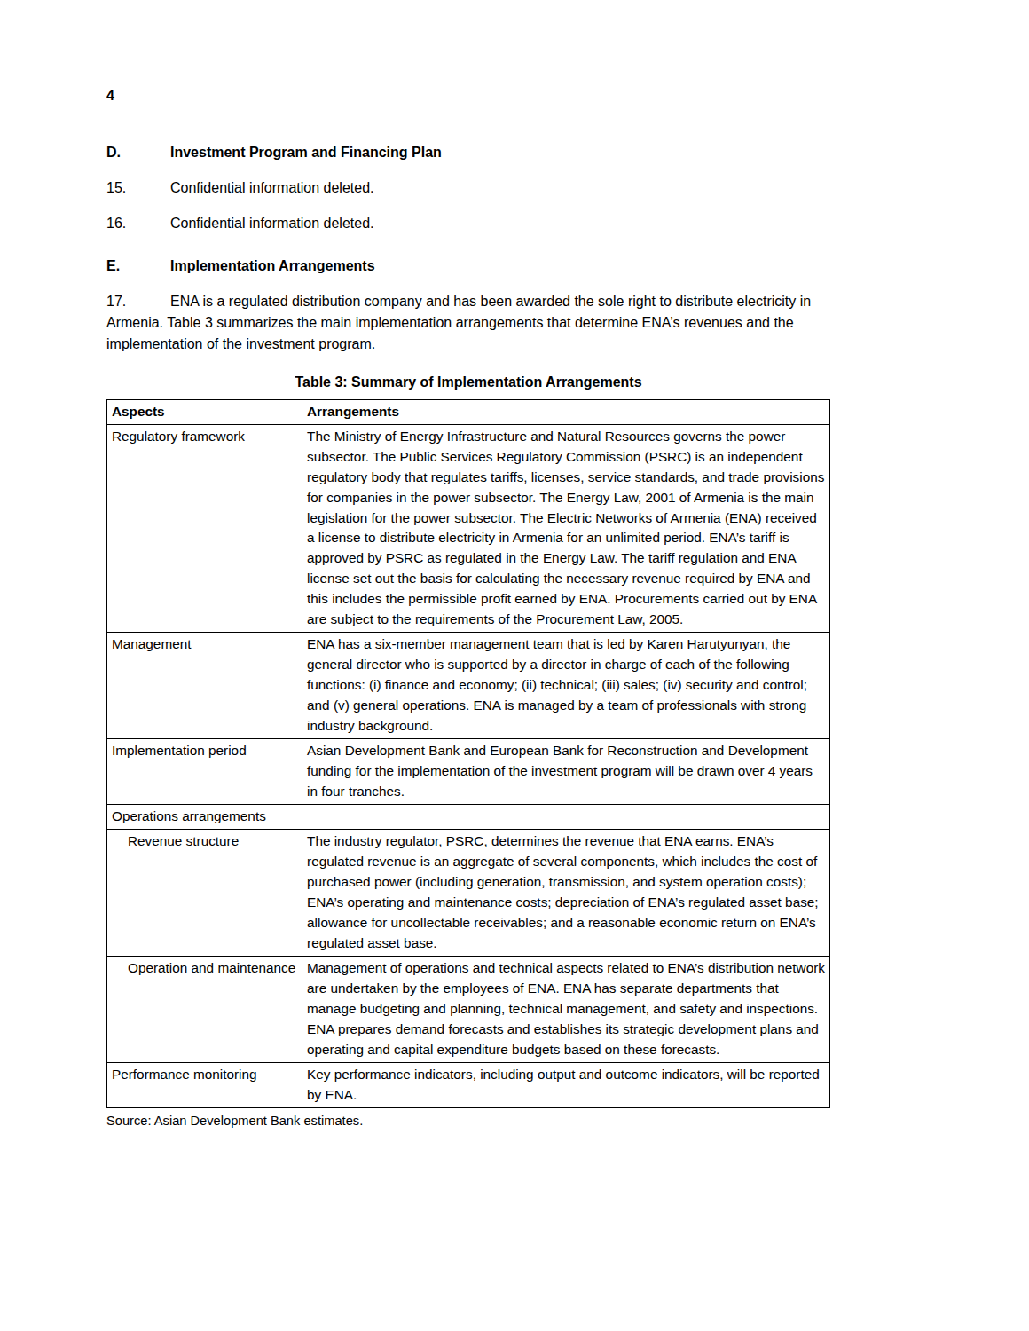4
D. Investment Program and Financing Plan
15. Confidential information deleted.
16. Confidential information deleted.
E. Implementation Arrangements
17. ENA is a regulated distribution company and has been awarded the sole right to distribute electricity in Armenia. Table 3 summarizes the main implementation arrangements that determine ENA’s revenues and the implementation of the investment program.
Table 3: Summary of Implementation Arrangements
| Aspects | Arrangements |
| --- | --- |
| Regulatory framework | The Ministry of Energy Infrastructure and Natural Resources governs the power subsector. The Public Services Regulatory Commission (PSRC) is an independent regulatory body that regulates tariffs, licenses, service standards, and trade provisions for companies in the power subsector. The Energy Law, 2001 of Armenia is the main legislation for the power subsector. The Electric Networks of Armenia (ENA) received a license to distribute electricity in Armenia for an unlimited period. ENA’s tariff is approved by PSRC as regulated in the Energy Law. The tariff regulation and ENA license set out the basis for calculating the necessary revenue required by ENA and this includes the permissible profit earned by ENA. Procurements carried out by ENA are subject to the requirements of the Procurement Law, 2005. |
| Management | ENA has a six-member management team that is led by Karen Harutyunyan, the general director who is supported by a director in charge of each of the following functions: (i) finance and economy; (ii) technical; (iii) sales; (iv) security and control; and (v) general operations. ENA is managed by a team of professionals with strong industry background. |
| Implementation period | Asian Development Bank and European Bank for Reconstruction and Development funding for the implementation of the investment program will be drawn over 4 years in four tranches. |
| Operations arrangements | |
| Revenue structure | The industry regulator, PSRC, determines the revenue that ENA earns. ENA’s regulated revenue is an aggregate of several components, which includes the cost of purchased power (including generation, transmission, and system operation costs); ENA’s operating and maintenance costs; depreciation of ENA’s regulated asset base; allowance for uncollectable receivables; and a reasonable economic return on ENA’s regulated asset base. |
| Operation and maintenance | Management of operations and technical aspects related to ENA’s distribution network are undertaken by the employees of ENA. ENA has separate departments that manage budgeting and planning, technical management, and safety and inspections. ENA prepares demand forecasts and establishes its strategic development plans and operating and capital expenditure budgets based on these forecasts. |
| Performance monitoring | Key performance indicators, including output and outcome indicators, will be reported by ENA. |
Source: Asian Development Bank estimates.